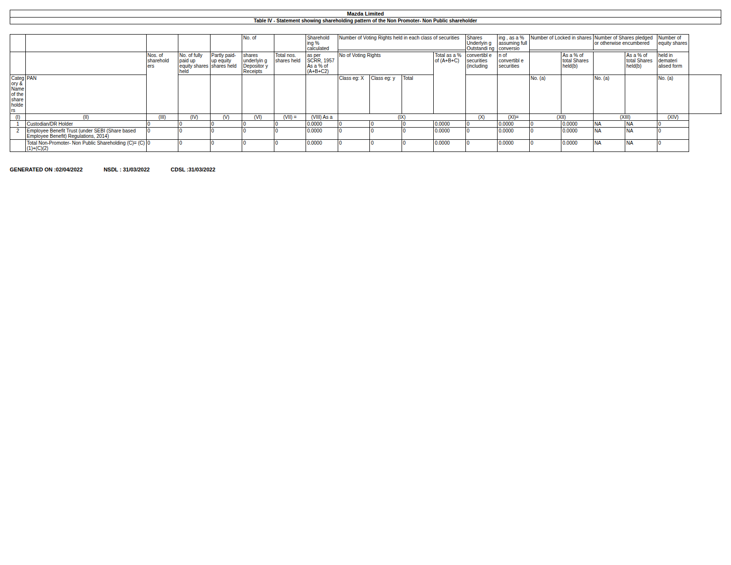| Mazda Limited |
| Table IV - Statement showing shareholding pattern of the Non Promoter- Non Public shareholder |
| | | | | | No. of | | Sharehold ing % calculated | Number of Voting Rights held in each class of securities | Shares Underlyin g Outstandi ng | ing , as a % assuming full conversio | Number of Locked in shares | Number of Shares pledged or otherwise encumbered | Number of equity shares |
| | | Nos. of sharehold ers | No. of fully paid up equity shares held | Partly paid-up equity shares held | shares underlyin g Depositor y Receipts | Total nos. shares held | as per SCRR, 1957 As a % of (A+B+C2) | No of Voting Rights | Total as a % of (A+B+C) | convertibl e securities (including | n of convertibl e securities | | As a % of total Shares held(b) | | As a % of total Shares held(b) | held in demateri alised form |
| Category & Name of the shareholders | PAN | | | | | | Class eg: X | Class eg: y | Total | | | No. (a) | | No. (a) | | No. (a) | | |
| (I) | (II) | (III) | (IV) | (V) | (VI) | (VII) = | (VIII) As a | (IX) | (X) | (XI)= | (XII) | (XIII) | (XIV) |
| 1 | Custodian/DR Holder | 0 | 0 | 0 | 0 | 0 | 0.0000 | 0 | 0 | 0 | 0.0000 | 0 | 0.0000 | 0 | 0.0000 | NA | NA | 0 |
| 2 | Employee Benefit Trust (under SEBI (Share based Employee Benefit) Regulations, 2014) | 0 | 0 | 0 | 0 | 0 | 0.0000 | 0 | 0 | 0 | 0.0000 | 0 | 0.0000 | 0 | 0.0000 | NA | NA | 0 |
| | Total Non-Promoter- Non Public Shareholding (C)= (C)(1)+(C)(2) | 0 | 0 | 0 | 0 | 0 | 0.0000 | 0 | 0 | 0 | 0.0000 | 0 | 0.0000 | 0 | 0.0000 | NA | NA | 0 |
GENERATED ON :02/04/2022 NSDL : 31/03/2022 CDSL :31/03/2022